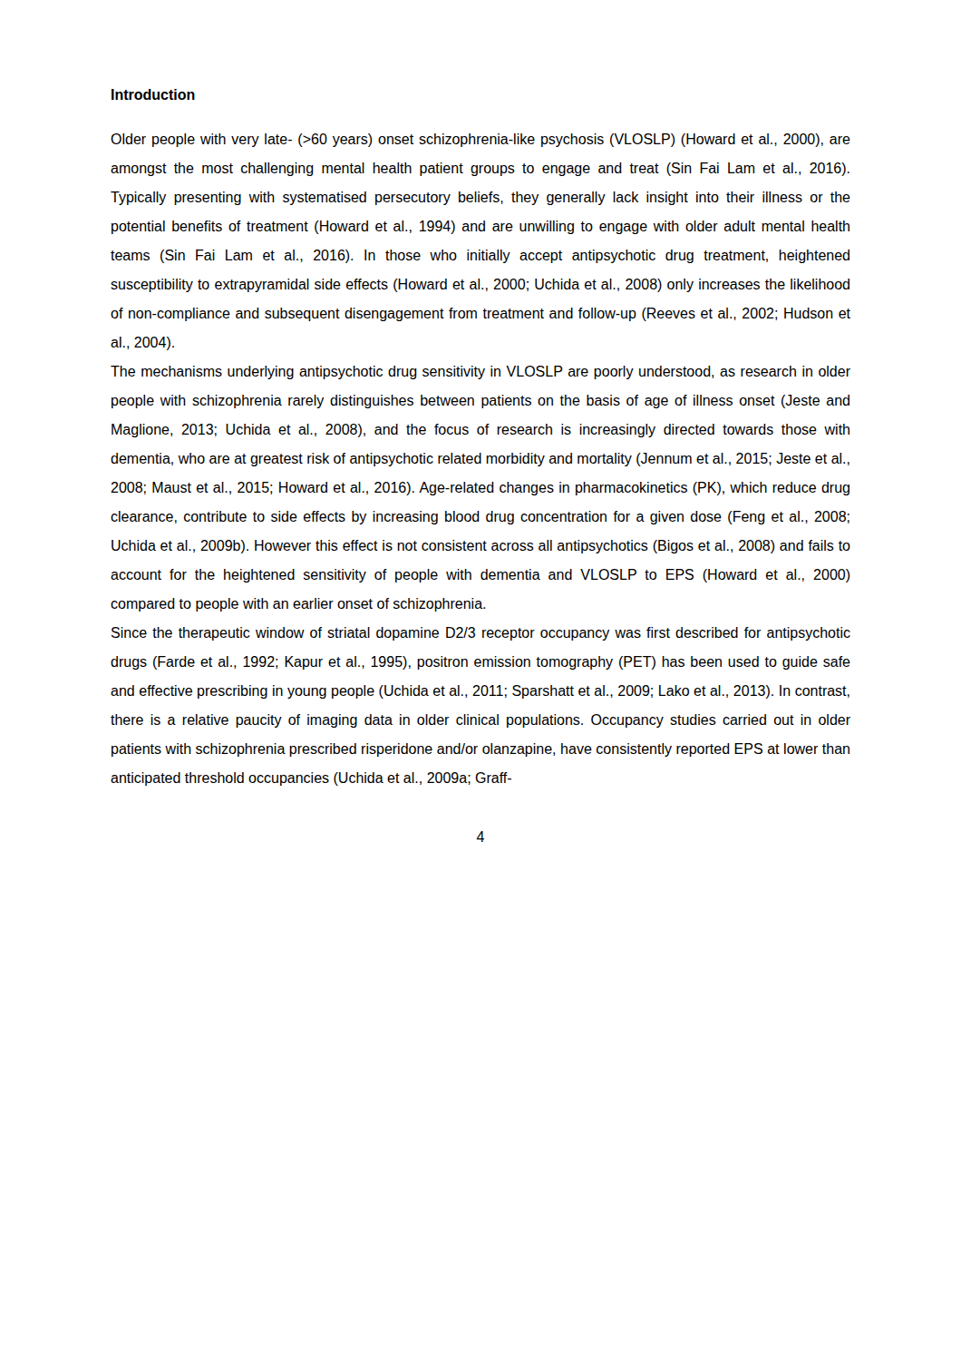Introduction
Older people with very late- (>60 years) onset schizophrenia-like psychosis (VLOSLP) (Howard et al., 2000), are amongst the most challenging mental health patient groups to engage and treat (Sin Fai Lam et al., 2016). Typically presenting with systematised persecutory beliefs, they generally lack insight into their illness or the potential benefits of treatment (Howard et al., 1994) and are unwilling to engage with older adult mental health teams (Sin Fai Lam et al., 2016). In those who initially accept antipsychotic drug treatment, heightened susceptibility to extrapyramidal side effects (Howard et al., 2000; Uchida et al., 2008) only increases the likelihood of non-compliance and subsequent disengagement from treatment and follow-up (Reeves et al., 2002; Hudson et al., 2004).
The mechanisms underlying antipsychotic drug sensitivity in VLOSLP are poorly understood, as research in older people with schizophrenia rarely distinguishes between patients on the basis of age of illness onset (Jeste and Maglione, 2013; Uchida et al., 2008), and the focus of research is increasingly directed towards those with dementia, who are at greatest risk of antipsychotic related morbidity and mortality (Jennum et al., 2015; Jeste et al., 2008; Maust et al., 2015; Howard et al., 2016). Age-related changes in pharmacokinetics (PK), which reduce drug clearance, contribute to side effects by increasing blood drug concentration for a given dose (Feng et al., 2008; Uchida et al., 2009b). However this effect is not consistent across all antipsychotics (Bigos et al., 2008) and fails to account for the heightened sensitivity of people with dementia and VLOSLP to EPS (Howard et al., 2000) compared to people with an earlier onset of schizophrenia.
Since the therapeutic window of striatal dopamine D2/3 receptor occupancy was first described for antipsychotic drugs (Farde et al., 1992; Kapur et al., 1995), positron emission tomography (PET) has been used to guide safe and effective prescribing in young people (Uchida et al., 2011; Sparshatt et al., 2009; Lako et al., 2013). In contrast, there is a relative paucity of imaging data in older clinical populations. Occupancy studies carried out in older patients with schizophrenia prescribed risperidone and/or olanzapine, have consistently reported EPS at lower than anticipated threshold occupancies (Uchida et al., 2009a; Graff-
4